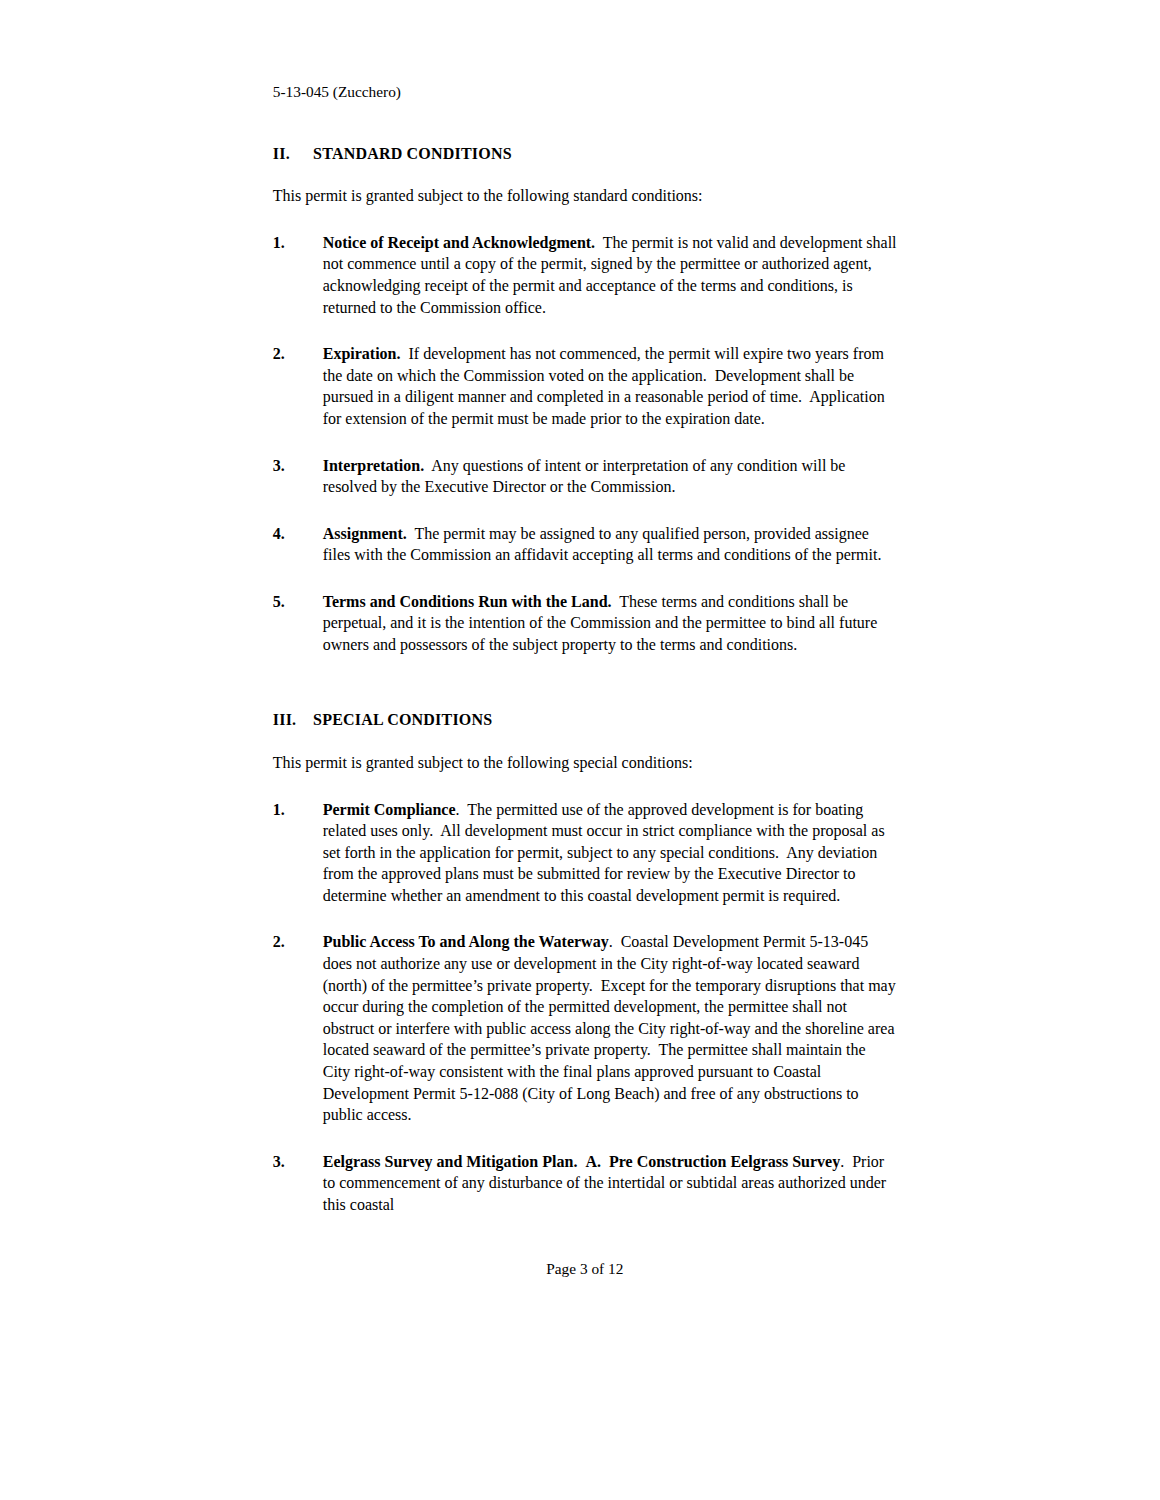5-13-045 (Zucchero)
II. STANDARD CONDITIONS
This permit is granted subject to the following standard conditions:
1. Notice of Receipt and Acknowledgment. The permit is not valid and development shall not commence until a copy of the permit, signed by the permittee or authorized agent, acknowledging receipt of the permit and acceptance of the terms and conditions, is returned to the Commission office.
2. Expiration. If development has not commenced, the permit will expire two years from the date on which the Commission voted on the application. Development shall be pursued in a diligent manner and completed in a reasonable period of time. Application for extension of the permit must be made prior to the expiration date.
3. Interpretation. Any questions of intent or interpretation of any condition will be resolved by the Executive Director or the Commission.
4. Assignment. The permit may be assigned to any qualified person, provided assignee files with the Commission an affidavit accepting all terms and conditions of the permit.
5. Terms and Conditions Run with the Land. These terms and conditions shall be perpetual, and it is the intention of the Commission and the permittee to bind all future owners and possessors of the subject property to the terms and conditions.
III. SPECIAL CONDITIONS
This permit is granted subject to the following special conditions:
1. Permit Compliance. The permitted use of the approved development is for boating related uses only. All development must occur in strict compliance with the proposal as set forth in the application for permit, subject to any special conditions. Any deviation from the approved plans must be submitted for review by the Executive Director to determine whether an amendment to this coastal development permit is required.
2. Public Access To and Along the Waterway. Coastal Development Permit 5-13-045 does not authorize any use or development in the City right-of-way located seaward (north) of the permittee’s private property. Except for the temporary disruptions that may occur during the completion of the permitted development, the permittee shall not obstruct or interfere with public access along the City right-of-way and the shoreline area located seaward of the permittee’s private property. The permittee shall maintain the City right-of-way consistent with the final plans approved pursuant to Coastal Development Permit 5-12-088 (City of Long Beach) and free of any obstructions to public access.
3. Eelgrass Survey and Mitigation Plan. A. Pre Construction Eelgrass Survey. Prior to commencement of any disturbance of the intertidal or subtidal areas authorized under this coastal
Page 3 of 12